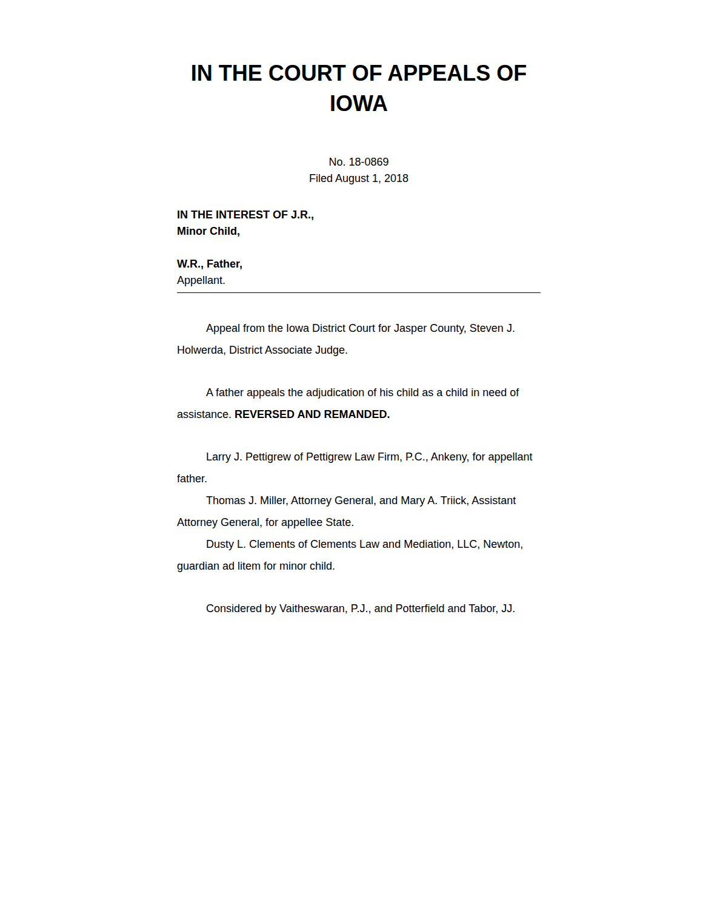IN THE COURT OF APPEALS OF IOWA
No. 18-0869
Filed August 1, 2018
IN THE INTEREST OF J.R.,
Minor Child,
W.R., Father,
Appellant.
Appeal from the Iowa District Court for Jasper County, Steven J. Holwerda, District Associate Judge.
A father appeals the adjudication of his child as a child in need of assistance. REVERSED AND REMANDED.
Larry J. Pettigrew of Pettigrew Law Firm, P.C., Ankeny, for appellant father.
Thomas J. Miller, Attorney General, and Mary A. Triick, Assistant Attorney General, for appellee State.
Dusty L. Clements of Clements Law and Mediation, LLC, Newton, guardian ad litem for minor child.
Considered by Vaitheswaran, P.J., and Potterfield and Tabor, JJ.